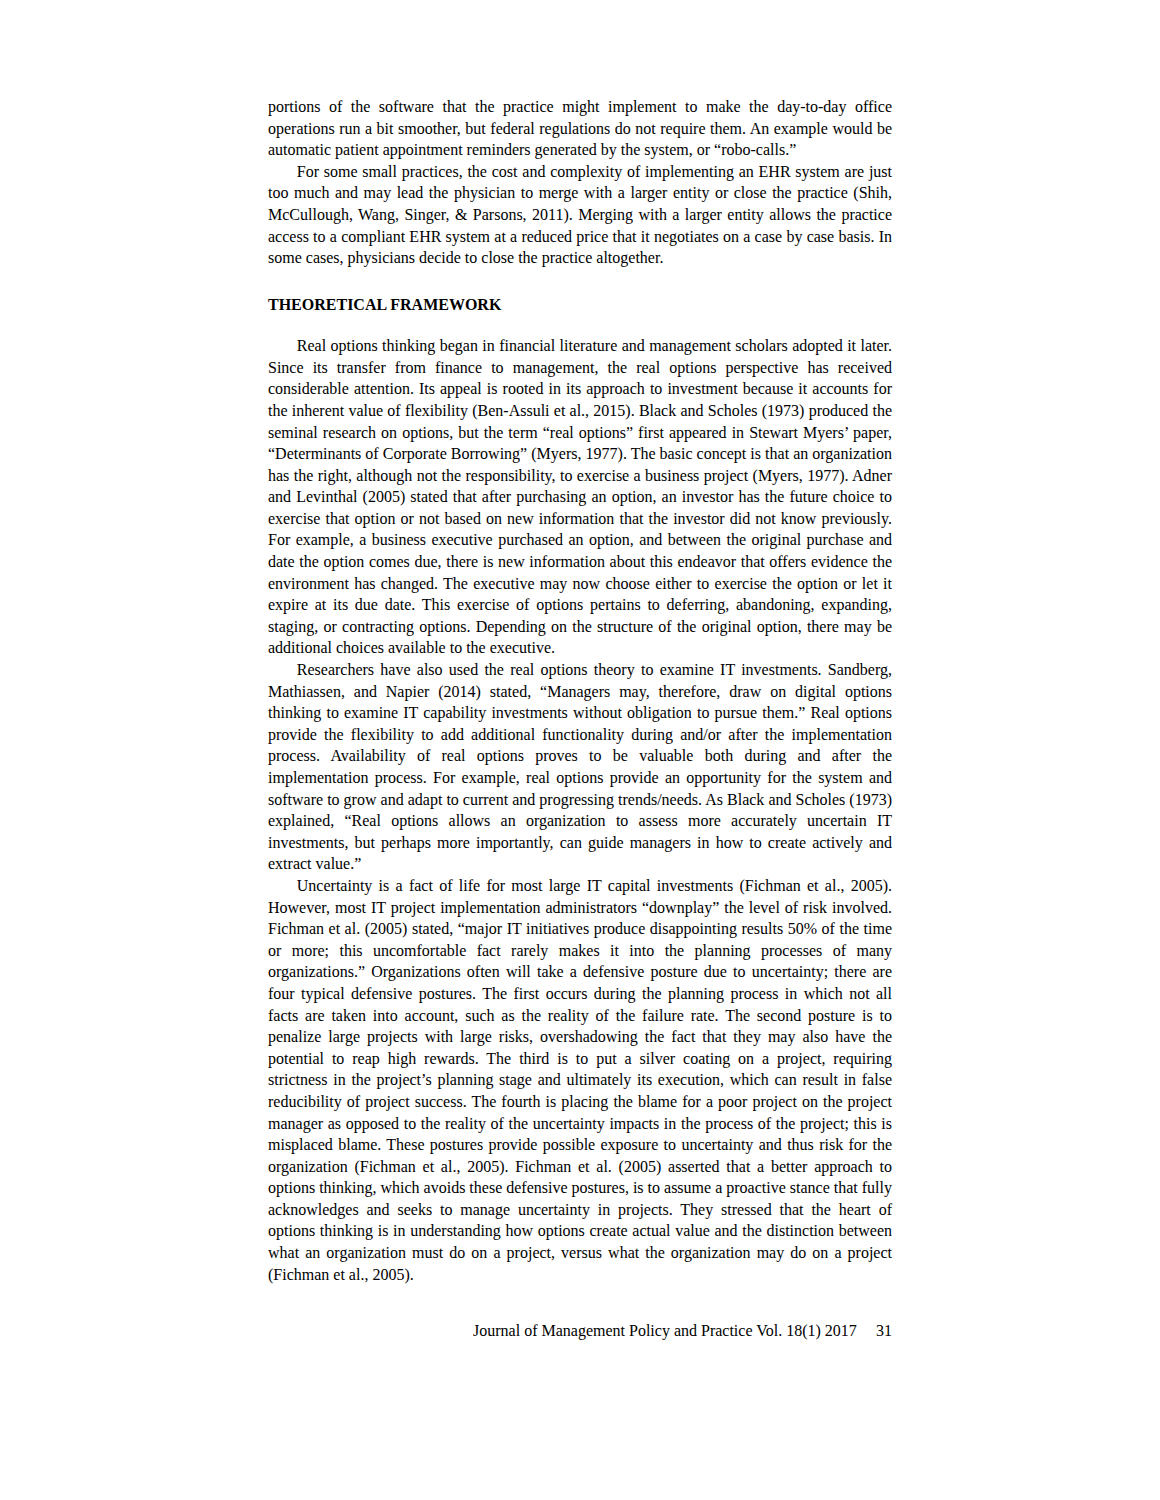portions of the software that the practice might implement to make the day-to-day office operations run a bit smoother, but federal regulations do not require them. An example would be automatic patient appointment reminders generated by the system, or “robo-calls.”
For some small practices, the cost and complexity of implementing an EHR system are just too much and may lead the physician to merge with a larger entity or close the practice (Shih, McCullough, Wang, Singer, & Parsons, 2011). Merging with a larger entity allows the practice access to a compliant EHR system at a reduced price that it negotiates on a case by case basis. In some cases, physicians decide to close the practice altogether.
Theoretical Framework
Real options thinking began in financial literature and management scholars adopted it later. Since its transfer from finance to management, the real options perspective has received considerable attention. Its appeal is rooted in its approach to investment because it accounts for the inherent value of flexibility (Ben-Assuli et al., 2015). Black and Scholes (1973) produced the seminal research on options, but the term “real options” first appeared in Stewart Myers’ paper, “Determinants of Corporate Borrowing” (Myers, 1977). The basic concept is that an organization has the right, although not the responsibility, to exercise a business project (Myers, 1977). Adner and Levinthal (2005) stated that after purchasing an option, an investor has the future choice to exercise that option or not based on new information that the investor did not know previously. For example, a business executive purchased an option, and between the original purchase and date the option comes due, there is new information about this endeavor that offers evidence the environment has changed. The executive may now choose either to exercise the option or let it expire at its due date. This exercise of options pertains to deferring, abandoning, expanding, staging, or contracting options. Depending on the structure of the original option, there may be additional choices available to the executive.
Researchers have also used the real options theory to examine IT investments. Sandberg, Mathiassen, and Napier (2014) stated, “Managers may, therefore, draw on digital options thinking to examine IT capability investments without obligation to pursue them.” Real options provide the flexibility to add additional functionality during and/or after the implementation process. Availability of real options proves to be valuable both during and after the implementation process. For example, real options provide an opportunity for the system and software to grow and adapt to current and progressing trends/needs. As Black and Scholes (1973) explained, “Real options allows an organization to assess more accurately uncertain IT investments, but perhaps more importantly, can guide managers in how to create actively and extract value.”
Uncertainty is a fact of life for most large IT capital investments (Fichman et al., 2005). However, most IT project implementation administrators “downplay” the level of risk involved. Fichman et al. (2005) stated, “major IT initiatives produce disappointing results 50% of the time or more; this uncomfortable fact rarely makes it into the planning processes of many organizations.” Organizations often will take a defensive posture due to uncertainty; there are four typical defensive postures. The first occurs during the planning process in which not all facts are taken into account, such as the reality of the failure rate. The second posture is to penalize large projects with large risks, overshadowing the fact that they may also have the potential to reap high rewards. The third is to put a silver coating on a project, requiring strictness in the project’s planning stage and ultimately its execution, which can result in false reducibility of project success. The fourth is placing the blame for a poor project on the project manager as opposed to the reality of the uncertainty impacts in the process of the project; this is misplaced blame. These postures provide possible exposure to uncertainty and thus risk for the organization (Fichman et al., 2005). Fichman et al. (2005) asserted that a better approach to options thinking, which avoids these defensive postures, is to assume a proactive stance that fully acknowledges and seeks to manage uncertainty in projects. They stressed that the heart of options thinking is in understanding how options create actual value and the distinction between what an organization must do on a project, versus what the organization may do on a project (Fichman et al., 2005).
Journal of Management Policy and Practice Vol. 18(1) 201731